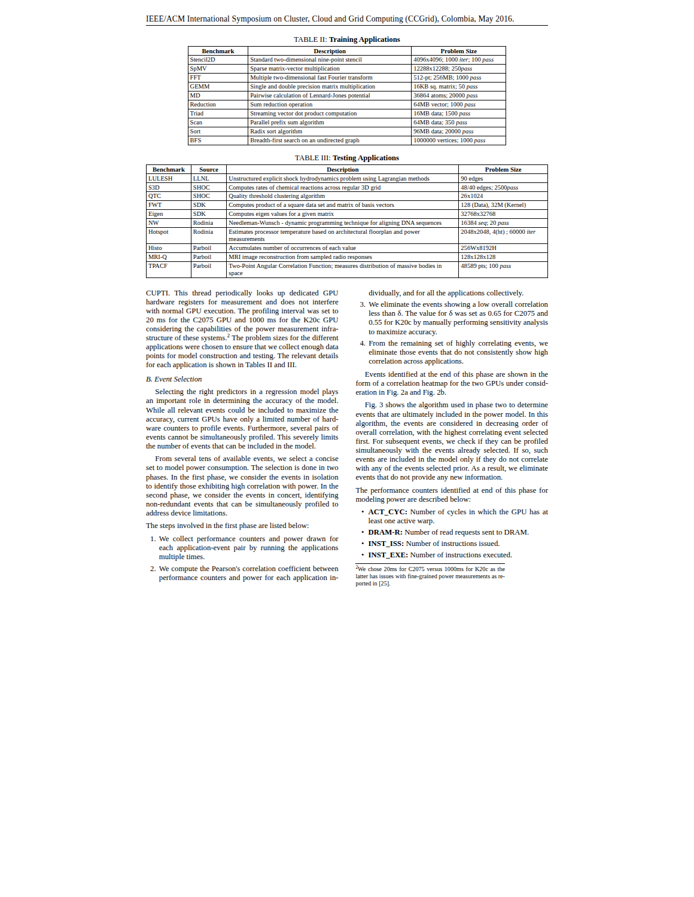IEEE/ACM International Symposium on Cluster, Cloud and Grid Computing (CCGrid), Colombia, May 2016.
TABLE II: Training Applications
| Benchmark | Description | Problem Size |
| --- | --- | --- |
| Stencil2D | Standard two-dimensional nine-point stencil | 4096x4096; 1000 iter ; 100 pass |
| SpMV | Sparse matrix-vector multiplication | 12288x12288; 250 pass |
| FFT | Multiple two-dimensional fast Fourier transform | 512-pt; 256MB; 1000 pass |
| GEMM | Single and double precision matrix multiplication | 16KB sq. matrix; 50 pass |
| MD | Pairwise calculation of Lennard-Jones potential | 36864 atoms; 20000 pass |
| Reduction | Sum reduction operation | 64MB vector; 1000 pass |
| Triad | Streaming vector dot product computation | 16MB data; 1500 pass |
| Scan | Parallel prefix sum algorithm | 64MB data; 350 pass |
| Sort | Radix sort algorithm | 96MB data; 20000 pass |
| BFS | Breadth-first search on an undirected graph | 1000000 vertices; 1000 pass |
TABLE III: Testing Applications
| Benchmark | Source | Description | Problem Size |
| --- | --- | --- | --- |
| LULESH | LLNL | Unstructured explicit shock hydrodynamics problem using Lagrangian methods | 90 edges |
| S3D | SHOC | Computes rates of chemical reactions across regular 3D grid | 48/40 edges; 2500 pass |
| QTC | SHOC | Quality threshold clustering algorithm | 26x1024 |
| FWT | SDK | Computes product of a square data set and matrix of basis vectors | 128 (Data), 32M (Kernel) |
| Eigen | SDK | Computes eigen values for a given matrix | 32768x32768 |
| NW | Rodinia | Needleman-Wunsch - dynamic programming technique for aligning DNA sequences | 16384 seq ; 20 pass |
| Hotspot | Rodinia | Estimates processor temperature based on architectural floorplan and power measurements | 2048x2048, 4(ht) ; 60000 iter |
| Histo | Parboil | Accumulates number of occurrences of each value | 256Wx8192H |
| MRI-Q | Parboil | MRI image reconstruction from sampled radio responses | 128x128x128 |
| TPACF | Parboil | Two-Point Angular Correlation Function; measures distribution of massive bodies in space | 48589 pts; 100 pass |
CUPTI. This thread periodically looks up dedicated GPU hardware registers for measurement and does not interfere with normal GPU execution. The profiling interval was set to 20 ms for the C2075 GPU and 1000 ms for the K20c GPU considering the capabilities of the power measurement infrastructure of these systems.2 The problem sizes for the different applications were chosen to ensure that we collect enough data points for model construction and testing. The relevant details for each application is shown in Tables II and III.
B. Event Selection
Selecting the right predictors in a regression model plays an important role in determining the accuracy of the model. While all relevant events could be included to maximize the accuracy, current GPUs have only a limited number of hardware counters to profile events. Furthermore, several pairs of events cannot be simultaneously profiled. This severely limits the number of events that can be included in the model.
From several tens of available events, we select a concise set to model power consumption. The selection is done in two phases. In the first phase, we consider the events in isolation to identify those exhibiting high correlation with power. In the second phase, we consider the events in concert, identifying non-redundant events that can be simultaneously profiled to address device limitations.
The steps involved in the first phase are listed below:
We collect performance counters and power drawn for each application-event pair by running the applications multiple times.
We compute the Pearson's correlation coefficient between performance counters and power for each application individually, and for all the applications collectively.
We eliminate the events showing a low overall correlation less than δ. The value for δ was set as 0.65 for C2075 and 0.55 for K20c by manually performing sensitivity analysis to maximize accuracy.
From the remaining set of highly correlating events, we eliminate those events that do not consistently show high correlation across applications.
Events identified at the end of this phase are shown in the form of a correlation heatmap for the two GPUs under consideration in Fig. 2a and Fig. 2b.
Fig. 3 shows the algorithm used in phase two to determine events that are ultimately included in the power model. In this algorithm, the events are considered in decreasing order of overall correlation, with the highest correlating event selected first. For subsequent events, we check if they can be profiled simultaneously with the events already selected. If so, such events are included in the model only if they do not correlate with any of the events selected prior. As a result, we eliminate events that do not provide any new information.
The performance counters identified at end of this phase for modeling power are described below:
ACT_CYC: Number of cycles in which the GPU has at least one active warp.
DRAM-R: Number of read requests sent to DRAM.
INST_ISS: Number of instructions issued.
INST_EXE: Number of instructions executed.
2We chose 20ms for C2075 versus 1000ms for K20c as the latter has issues with fine-grained power measurements as reported in [25].